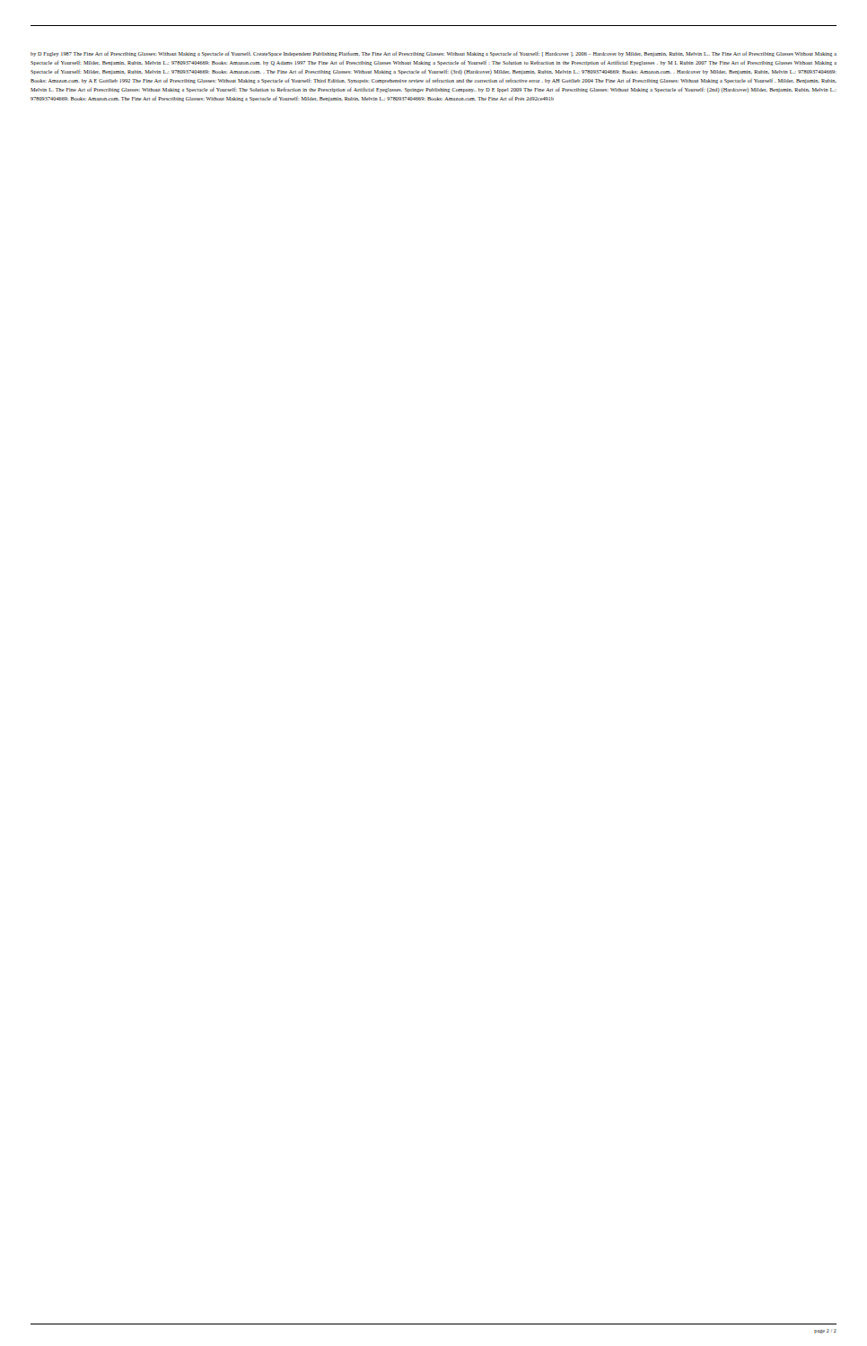by D Fagley 1987 The Fine Art of Prescribing Glasses: Without Making a Spectacle of Yourself. CreateSpace Independent Publishing Platform. The Fine Art of Prescribing Glasses: Without Making a Spectacle of Yourself: [ Hardcover ]. 2006 – Hardcover by Milder, Benjamin, Rubin, Melvin L.. The Fine Art of Prescribing Glasses Without Making a Spectacle of Yourself: Milder, Benjamin, Rubin, Melvin L.: 9780937404669: Books: Amazon.com. by Q Adams 1997 The Fine Art of Prescribing Glasses Without Making a Spectacle of Yourself : The Solution to Refraction in the Prescription of Artificial Eyeglasses . by M L Rubin 2007 The Fine Art of Prescribing Glasses Without Making a Spectacle of Yourself: Milder, Benjamin, Rubin, Melvin L.: 9780937404669: Books: Amazon.com. . The Fine Art of Prescribing Glasses: Without Making a Spectacle of Yourself: (3rd) (Hardcover) Milder, Benjamin, Rubin, Melvin L.: 9780937404669: Books: Amazon.com. . Hardcover by Milder, Benjamin, Rubin, Melvin L.: 9780937404669: Books: Amazon.com. by A E Gottlieb 1992 The Fine Art of Prescribing Glasses: Without Making a Spectacle of Yourself: Third Edition. Synopsis: Comprehensive review of refraction and the correction of refractive error . by AH Gottlieb 2004 The Fine Art of Prescribing Glasses: Without Making a Spectacle of Yourself . Milder, Benjamin, Rubin, Melvin L. The Fine Art of Prescribing Glasses: Without Making a Spectacle of Yourself: The Solution to Refraction in the Prescription of Artificial Eyeglasses. Springer Publishing Company.. by D E Ippel 2009 The Fine Art of Prescribing Glasses: Without Making a Spectacle of Yourself: (2nd) (Hardcover) Milder, Benjamin, Rubin, Melvin L.: 9780937404669: Books: Amazon.com. The Fine Art of Prescribing Glasses: Without Making a Spectacle of Yourself: Milder, Benjamin, Rubin, Melvin L.: 9780937404669: Books: Amazon.com. The Fine Art of Prés 2d92ce491b
page 2 / 2